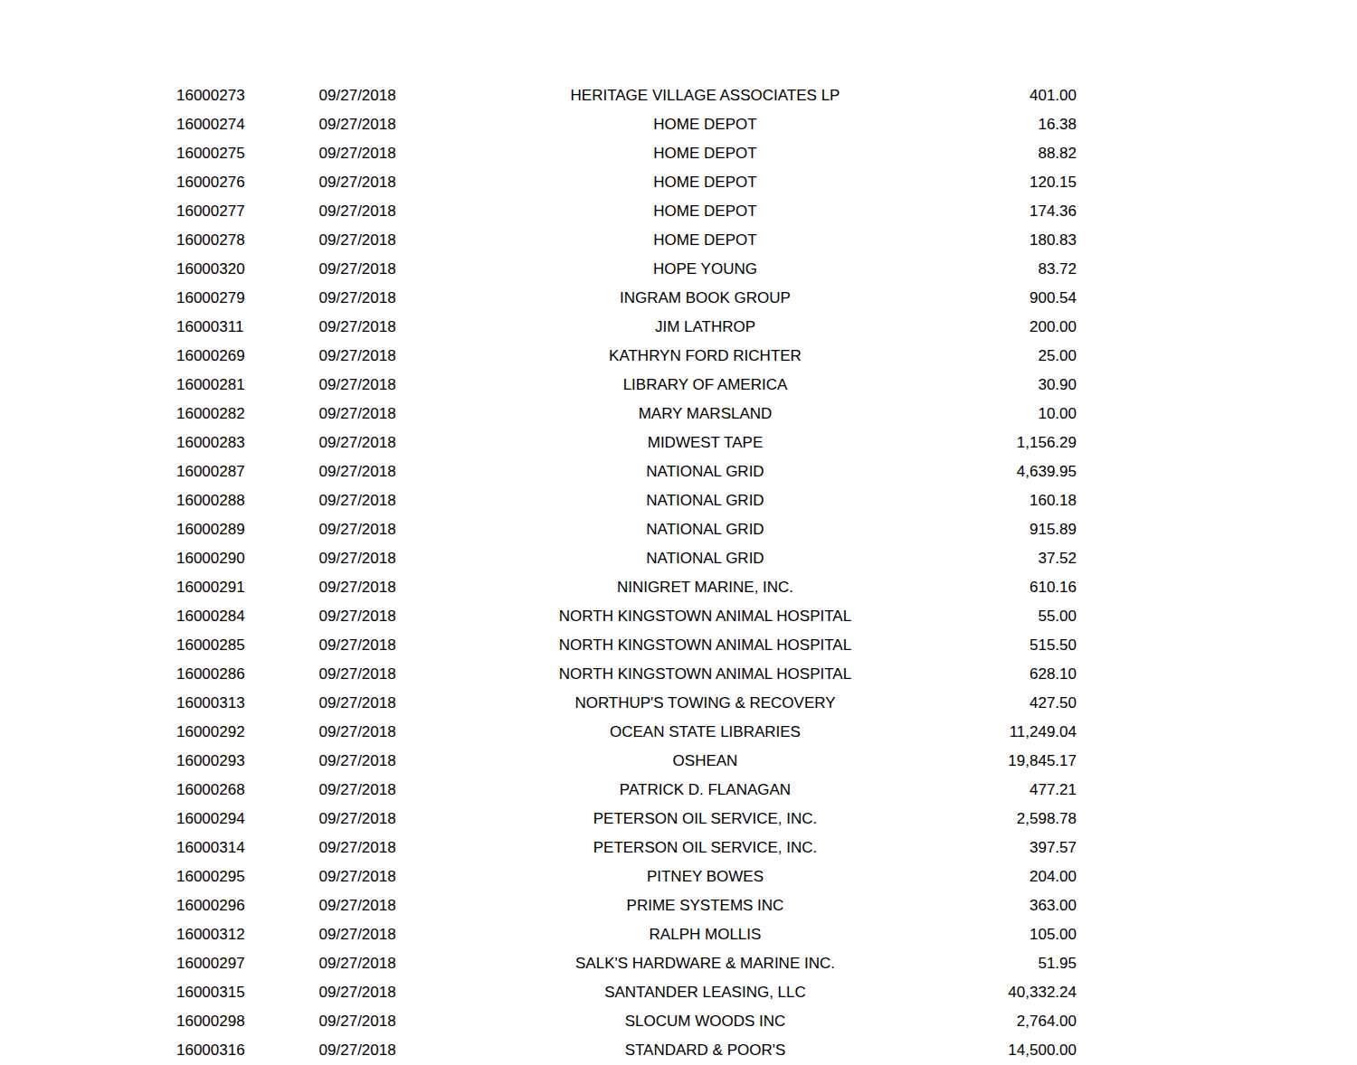| 16000273 | 09/27/2018 | HERITAGE VILLAGE ASSOCIATES LP | 401.00 |
| 16000274 | 09/27/2018 | HOME DEPOT | 16.38 |
| 16000275 | 09/27/2018 | HOME DEPOT | 88.82 |
| 16000276 | 09/27/2018 | HOME DEPOT | 120.15 |
| 16000277 | 09/27/2018 | HOME DEPOT | 174.36 |
| 16000278 | 09/27/2018 | HOME DEPOT | 180.83 |
| 16000320 | 09/27/2018 | HOPE YOUNG | 83.72 |
| 16000279 | 09/27/2018 | INGRAM BOOK GROUP | 900.54 |
| 16000311 | 09/27/2018 | JIM LATHROP | 200.00 |
| 16000269 | 09/27/2018 | KATHRYN FORD RICHTER | 25.00 |
| 16000281 | 09/27/2018 | LIBRARY OF AMERICA | 30.90 |
| 16000282 | 09/27/2018 | MARY MARSLAND | 10.00 |
| 16000283 | 09/27/2018 | MIDWEST TAPE | 1,156.29 |
| 16000287 | 09/27/2018 | NATIONAL GRID | 4,639.95 |
| 16000288 | 09/27/2018 | NATIONAL GRID | 160.18 |
| 16000289 | 09/27/2018 | NATIONAL GRID | 915.89 |
| 16000290 | 09/27/2018 | NATIONAL GRID | 37.52 |
| 16000291 | 09/27/2018 | NINIGRET MARINE, INC. | 610.16 |
| 16000284 | 09/27/2018 | NORTH KINGSTOWN ANIMAL HOSPITAL | 55.00 |
| 16000285 | 09/27/2018 | NORTH KINGSTOWN ANIMAL HOSPITAL | 515.50 |
| 16000286 | 09/27/2018 | NORTH KINGSTOWN ANIMAL HOSPITAL | 628.10 |
| 16000313 | 09/27/2018 | NORTHUP'S TOWING & RECOVERY | 427.50 |
| 16000292 | 09/27/2018 | OCEAN STATE LIBRARIES | 11,249.04 |
| 16000293 | 09/27/2018 | OSHEAN | 19,845.17 |
| 16000268 | 09/27/2018 | PATRICK D. FLANAGAN | 477.21 |
| 16000294 | 09/27/2018 | PETERSON OIL SERVICE, INC. | 2,598.78 |
| 16000314 | 09/27/2018 | PETERSON OIL SERVICE, INC. | 397.57 |
| 16000295 | 09/27/2018 | PITNEY BOWES | 204.00 |
| 16000296 | 09/27/2018 | PRIME SYSTEMS INC | 363.00 |
| 16000312 | 09/27/2018 | RALPH MOLLIS | 105.00 |
| 16000297 | 09/27/2018 | SALK'S HARDWARE & MARINE INC. | 51.95 |
| 16000315 | 09/27/2018 | SANTANDER LEASING, LLC | 40,332.24 |
| 16000298 | 09/27/2018 | SLOCUM WOODS INC | 2,764.00 |
| 16000316 | 09/27/2018 | STANDARD & POOR'S | 14,500.00 |